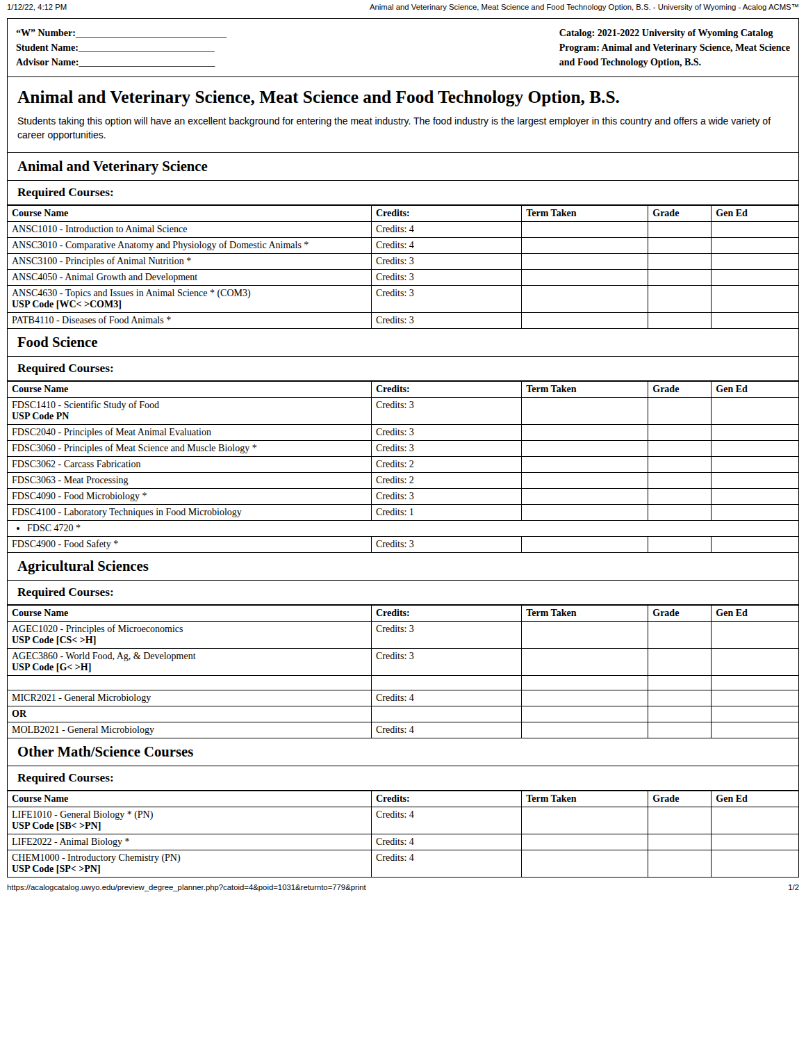1/12/22, 4:12 PM Animal and Veterinary Science, Meat Science and Food Technology Option, B.S. - University of Wyoming - Acalog ACMS™
“W” Number:_______________________________
Student Name:____________________________
Advisor Name:____________________________
Catalog: 2021-2022 University of Wyoming Catalog
Program: Animal and Veterinary Science, Meat Science
and Food Technology Option, B.S.
Animal and Veterinary Science, Meat Science and Food Technology Option, B.S.
Students taking this option will have an excellent background for entering the meat industry. The food industry is the largest employer in this country and offers a wide variety of career opportunities.
Animal and Veterinary Science
Required Courses:
| Course Name | Credits: | Term Taken | Grade | Gen Ed |
| --- | --- | --- | --- | --- |
| ANSC1010 - Introduction to Animal Science | Credits: 4 | | | |
| ANSC3010 - Comparative Anatomy and Physiology of Domestic Animals * | Credits: 4 | | | |
| ANSC3100 - Principles of Animal Nutrition * | Credits: 3 | | | |
| ANSC4050 - Animal Growth and Development | Credits: 3 | | | |
| ANSC4630 - Topics and Issues in Animal Science * (COM3) USP Code [WC< >COM3] | Credits: 3 | | | |
| PATB4110 - Diseases of Food Animals * | Credits: 3 | | | |
Food Science
Required Courses:
| Course Name | Credits: | Term Taken | Grade | Gen Ed |
| --- | --- | --- | --- | --- |
| FDSC1410 - Scientific Study of Food USP Code PN | Credits: 3 | | | |
| FDSC2040 - Principles of Meat Animal Evaluation | Credits: 3 | | | |
| FDSC3060 - Principles of Meat Science and Muscle Biology * | Credits: 3 | | | |
| FDSC3062 - Carcass Fabrication | Credits: 2 | | | |
| FDSC3063 - Meat Processing | Credits: 2 | | | |
| FDSC4090 - Food Microbiology * | Credits: 3 | | | |
| FDSC4100 - Laboratory Techniques in Food Microbiology | Credits: 1 | | | |
| FDSC 4720 * | | | | |
| FDSC4900 - Food Safety * | Credits: 3 | | | |
Agricultural Sciences
Required Courses:
| Course Name | Credits: | Term Taken | Grade | Gen Ed |
| --- | --- | --- | --- | --- |
| AGEC1020 - Principles of Microeconomics USP Code [CS< >H] | Credits: 3 | | | |
| AGEC3860 - World Food, Ag, & Development USP Code [G< >H] | Credits: 3 | | | |
| MICR2021 - General Microbiology | Credits: 4 | | | |
| OR | | | | |
| MOLB2021 - General Microbiology | Credits: 4 | | | |
Other Math/Science Courses
Required Courses:
| Course Name | Credits: | Term Taken | Grade | Gen Ed |
| --- | --- | --- | --- | --- |
| LIFE1010 - General Biology * (PN) USP Code [SB< >PN] | Credits: 4 | | | |
| LIFE2022 - Animal Biology * | Credits: 4 | | | |
| CHEM1000 - Introductory Chemistry (PN) USP Code [SP< >PN] | Credits: 4 | | | |
https://acalogcatalog.uwyo.edu/preview_degree_planner.php?catoid=4&poid=1031&returnto=779&print 1/2